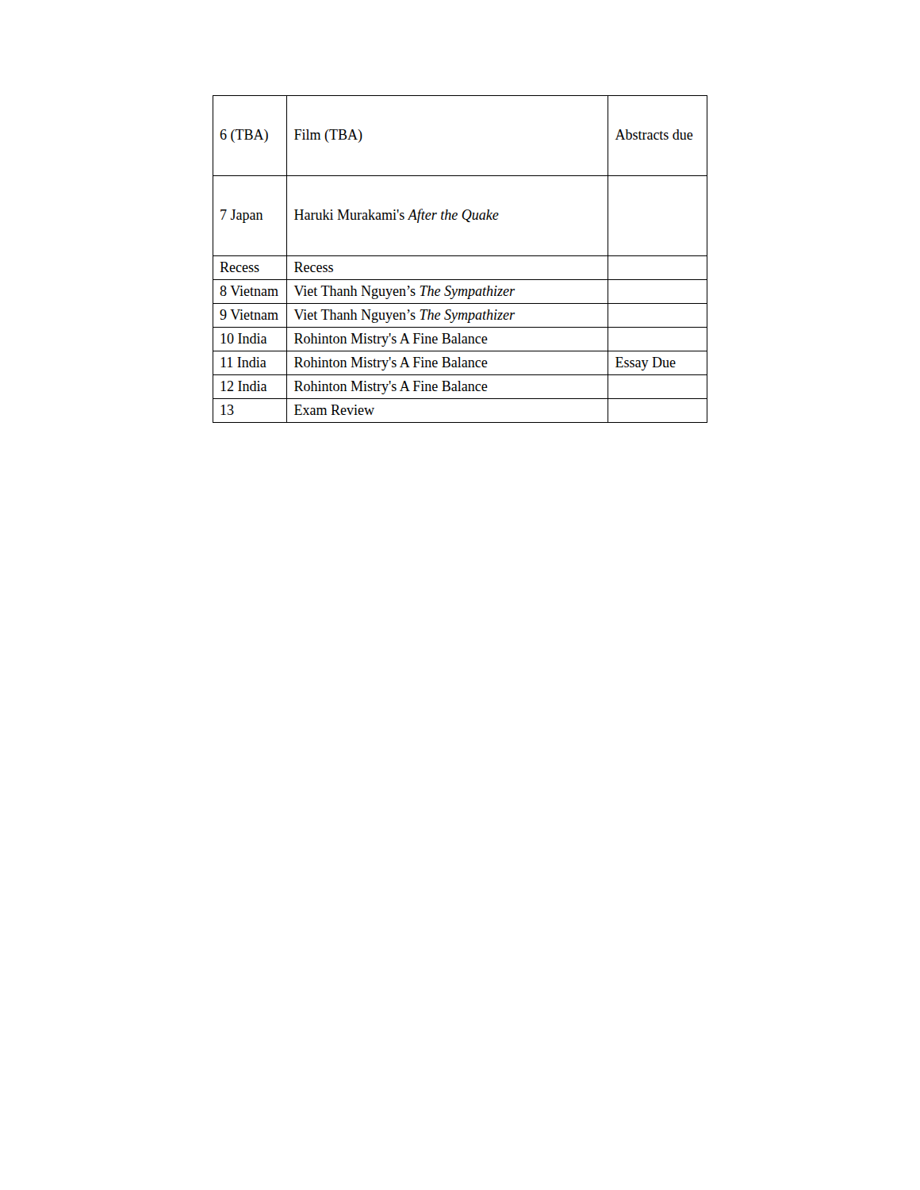| 6 (TBA) | Film (TBA) | Abstracts due |
| 7 Japan | Haruki Murakami's After the Quake | |
| Recess | Recess | |
| 8 Vietnam | Viet Thanh Nguyen’s The Sympathizer | |
| 9 Vietnam | Viet Thanh Nguyen’s The Sympathizer | |
| 10 India | Rohinton Mistry's A Fine Balance | |
| 11 India | Rohinton Mistry's A Fine Balance | Essay Due |
| 12 India | Rohinton Mistry's A Fine Balance | |
| 13 | Exam Review | |